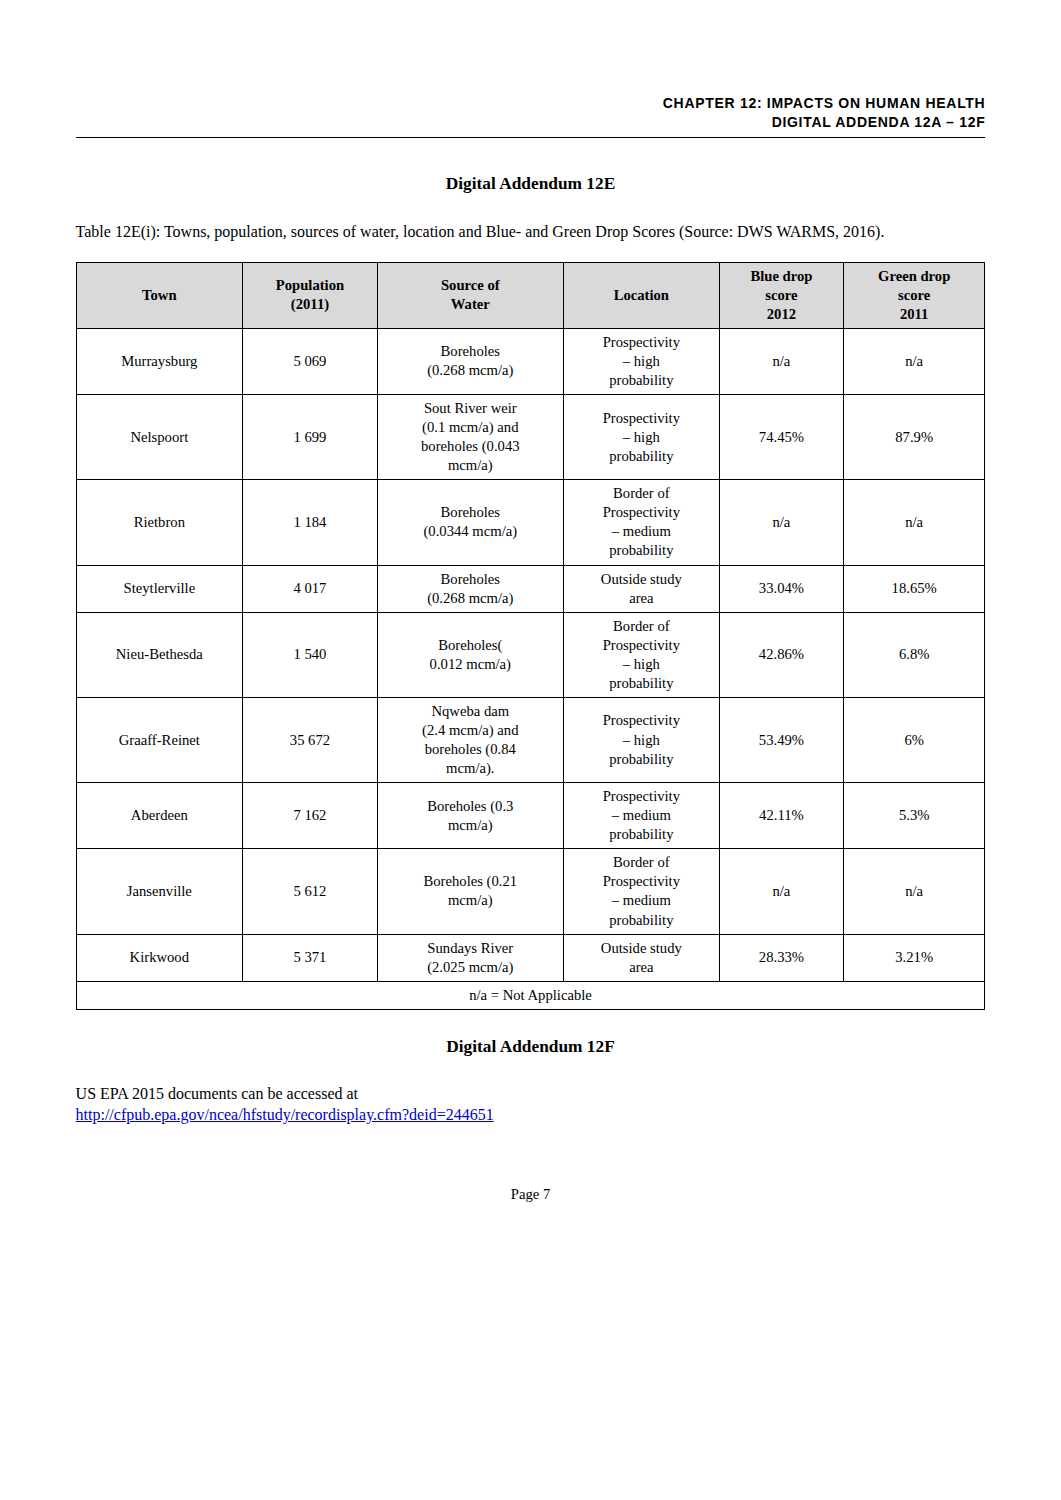CHAPTER 12: IMPACTS ON HUMAN HEALTH
DIGITAL ADDENDA 12A – 12F
Digital Addendum 12E
Table 12E(i): Towns, population, sources of water, location and Blue- and Green Drop Scores (Source: DWS WARMS, 2016).
| Town | Population (2011) | Source of Water | Location | Blue drop score 2012 | Green drop score 2011 |
| --- | --- | --- | --- | --- | --- |
| Murraysburg | 5 069 | Boreholes (0.268 mcm/a) | Prospectivity – high probability | n/a | n/a |
| Nelspoort | 1 699 | Sout River weir (0.1 mcm/a) and boreholes (0.043 mcm/a) | Prospectivity – high probability | 74.45% | 87.9% |
| Rietbron | 1 184 | Boreholes (0.0344 mcm/a) | Border of Prospectivity – medium probability | n/a | n/a |
| Steytlerville | 4 017 | Boreholes (0.268 mcm/a) | Outside study area | 33.04% | 18.65% |
| Nieu-Bethesda | 1 540 | Boreholes( 0.012 mcm/a) | Border of Prospectivity – high probability | 42.86% | 6.8% |
| Graaff-Reinet | 35 672 | Nqweba dam (2.4 mcm/a) and boreholes (0.84 mcm/a). | Prospectivity – high probability | 53.49% | 6% |
| Aberdeen | 7 162 | Boreholes (0.3 mcm/a) | Prospectivity – medium probability | 42.11% | 5.3% |
| Jansenville | 5 612 | Boreholes (0.21 mcm/a) | Border of Prospectivity – medium probability | n/a | n/a |
| Kirkwood | 5 371 | Sundays River (2.025 mcm/a) | Outside study area | 28.33% | 3.21% |
| n/a = Not Applicable |
Digital Addendum 12F
US EPA 2015 documents can be accessed at
http://cfpub.epa.gov/ncea/hfstudy/recordisplay.cfm?deid=244651
Page 7